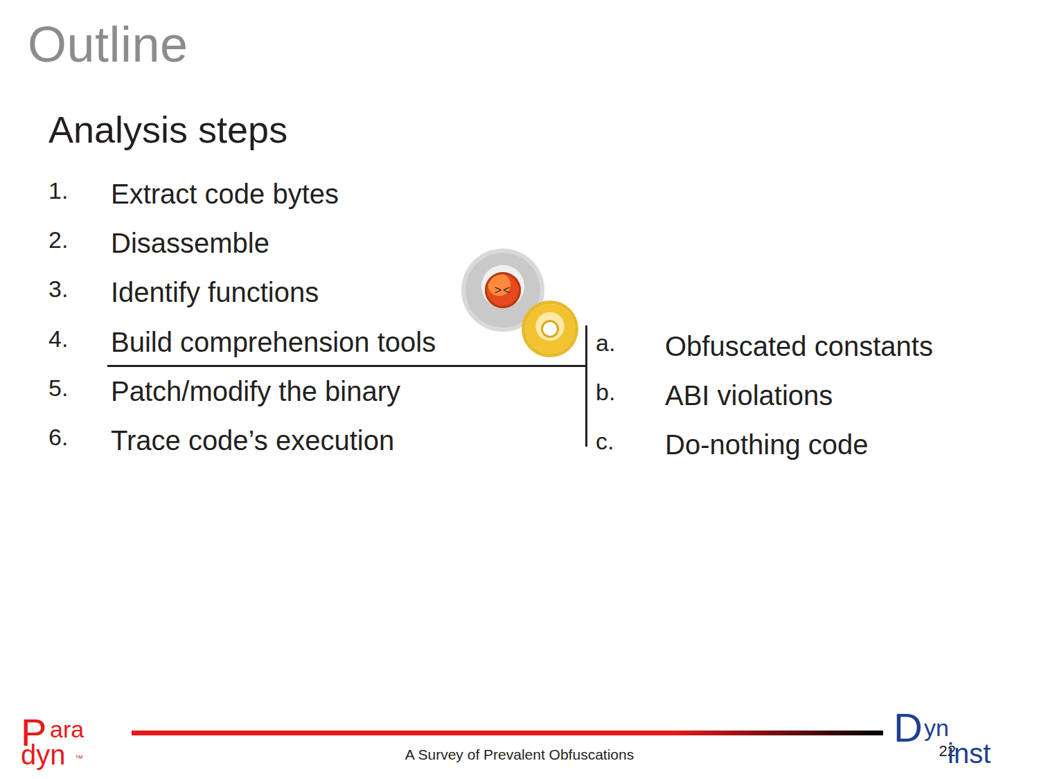Outline
Analysis steps
Extract code bytes
Disassemble
Identify functions
Build comprehension tools
Patch/modify the binary
Trace code’s execution
><
Obfuscated constants
ABI violations
Do-nothing code
A Survey of Prevalent Obfuscations
22
P ara dyn ™
D yn inst